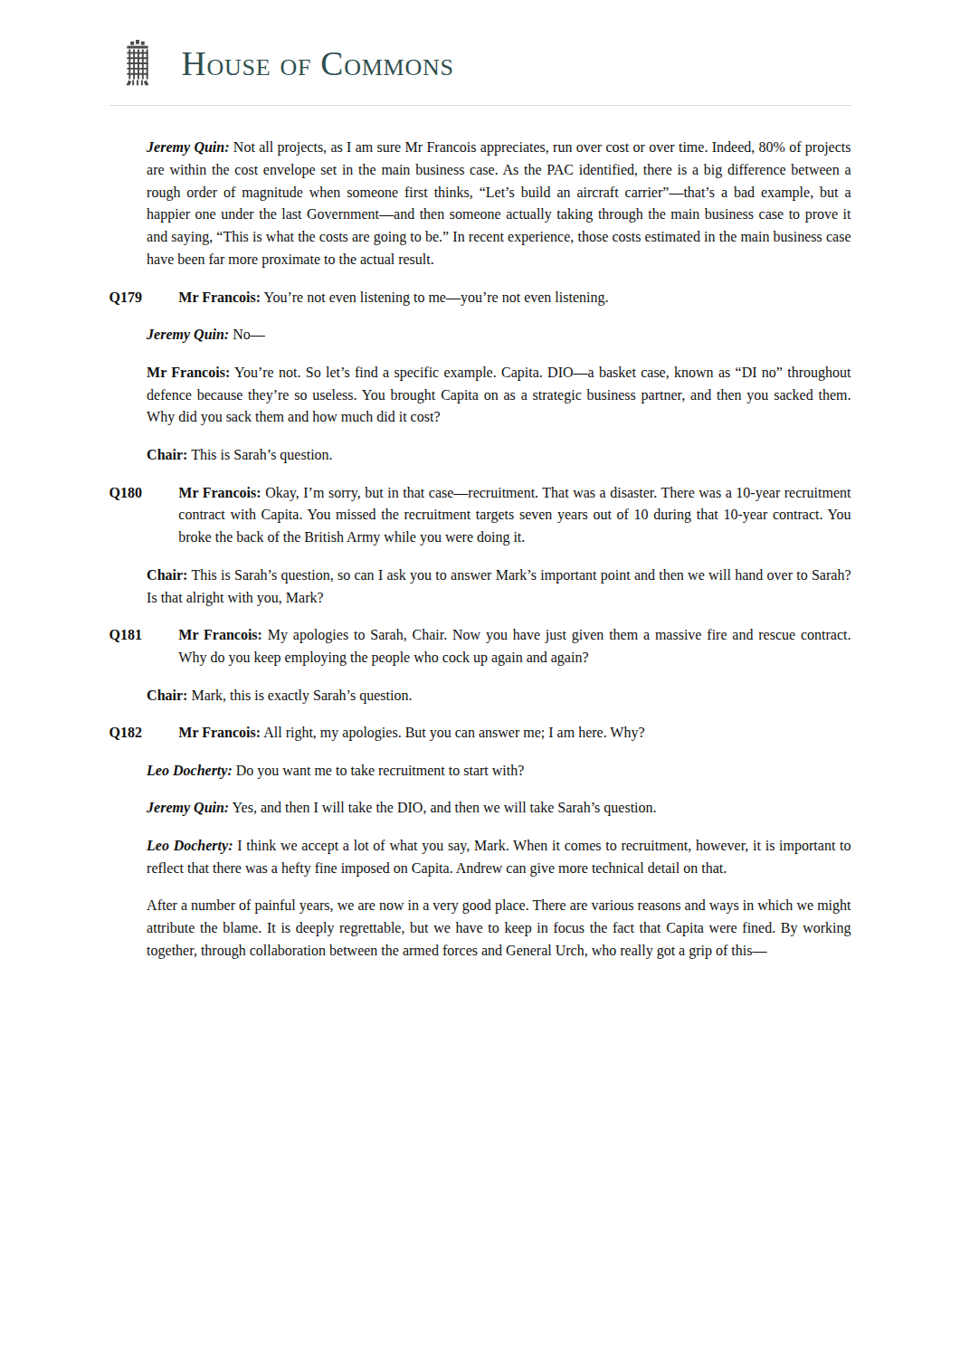House of Commons
Jeremy Quin: Not all projects, as I am sure Mr Francois appreciates, run over cost or over time. Indeed, 80% of projects are within the cost envelope set in the main business case. As the PAC identified, there is a big difference between a rough order of magnitude when someone first thinks, “Let’s build an aircraft carrier”—that’s a bad example, but a happier one under the last Government—and then someone actually taking through the main business case to prove it and saying, “This is what the costs are going to be.” In recent experience, those costs estimated in the main business case have been far more proximate to the actual result.
Q179
Mr Francois: You’re not even listening to me—you’re not even listening.
Jeremy Quin: No—
Mr Francois: You’re not. So let’s find a specific example. Capita. DIO—a basket case, known as “DI no” throughout defence because they’re so useless. You brought Capita on as a strategic business partner, and then you sacked them. Why did you sack them and how much did it cost?
Chair: This is Sarah’s question.
Q180
Mr Francois: Okay, I’m sorry, but in that case—recruitment. That was a disaster. There was a 10-year recruitment contract with Capita. You missed the recruitment targets seven years out of 10 during that 10-year contract. You broke the back of the British Army while you were doing it.
Chair: This is Sarah’s question, so can I ask you to answer Mark’s important point and then we will hand over to Sarah? Is that alright with you, Mark?
Q181
Mr Francois: My apologies to Sarah, Chair. Now you have just given them a massive fire and rescue contract. Why do you keep employing the people who cock up again and again?
Chair: Mark, this is exactly Sarah’s question.
Q182
Mr Francois: All right, my apologies. But you can answer me; I am here. Why?
Leo Docherty: Do you want me to take recruitment to start with?
Jeremy Quin: Yes, and then I will take the DIO, and then we will take Sarah’s question.
Leo Docherty: I think we accept a lot of what you say, Mark. When it comes to recruitment, however, it is important to reflect that there was a hefty fine imposed on Capita. Andrew can give more technical detail on that.
After a number of painful years, we are now in a very good place. There are various reasons and ways in which we might attribute the blame. It is deeply regrettable, but we have to keep in focus the fact that Capita were fined. By working together, through collaboration between the armed forces and General Urch, who really got a grip of this—